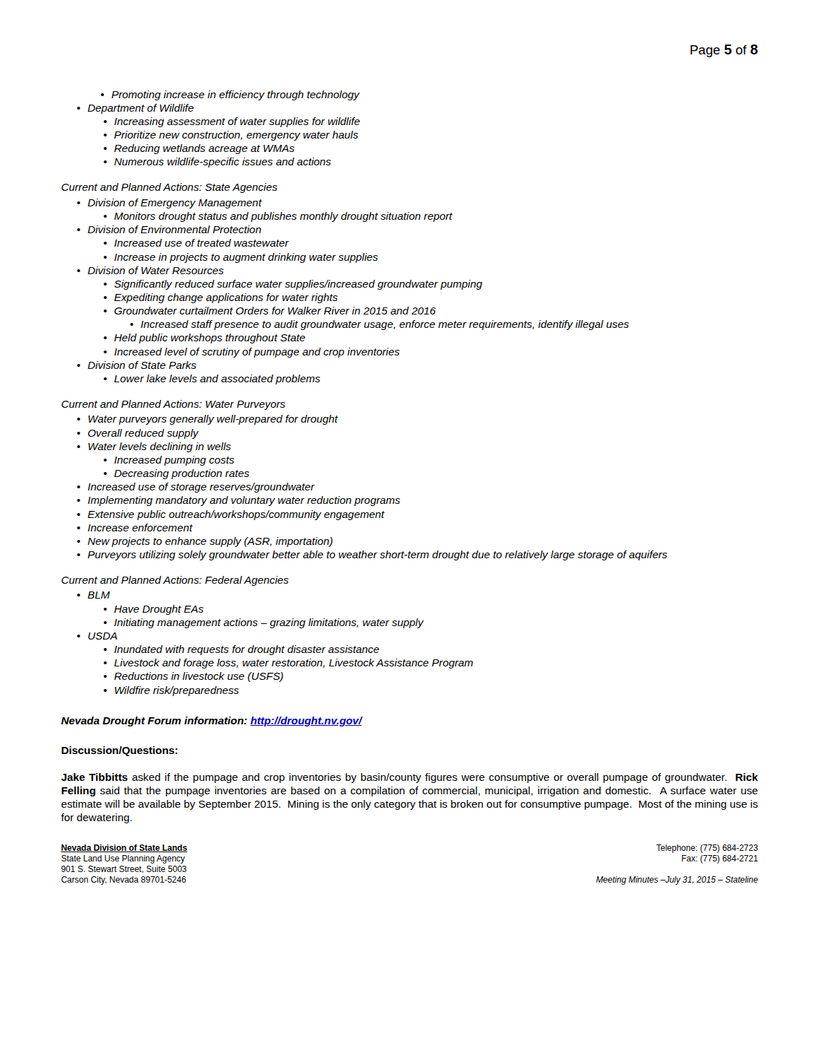Page 5 of 8
Promoting increase in efficiency through technology
Department of Wildlife
Increasing assessment of water supplies for wildlife
Prioritize new construction, emergency water hauls
Reducing wetlands acreage at WMAs
Numerous wildlife-specific issues and actions
Current and Planned Actions: State Agencies
Division of Emergency Management
Monitors drought status and publishes monthly drought situation report
Division of Environmental Protection
Increased use of treated wastewater
Increase in projects to augment drinking water supplies
Division of Water Resources
Significantly reduced surface water supplies/increased groundwater pumping
Expediting change applications for water rights
Groundwater curtailment Orders for Walker River in 2015 and 2016
Increased staff presence to audit groundwater usage, enforce meter requirements, identify illegal uses
Held public workshops throughout State
Increased level of scrutiny of pumpage and crop inventories
Division of State Parks
Lower lake levels and associated problems
Current and Planned Actions: Water Purveyors
Water purveyors generally well-prepared for drought
Overall reduced supply
Water levels declining in wells
Increased pumping costs
Decreasing production rates
Increased use of storage reserves/groundwater
Implementing mandatory and voluntary water reduction programs
Extensive public outreach/workshops/community engagement
Increase enforcement
New projects to enhance supply (ASR, importation)
Purveyors utilizing solely groundwater better able to weather short-term drought due to relatively large storage of aquifers
Current and Planned Actions: Federal Agencies
BLM
Have Drought EAs
Initiating management actions – grazing limitations, water supply
USDA
Inundated with requests for drought disaster assistance
Livestock and forage loss, water restoration, Livestock Assistance Program
Reductions in livestock use (USFS)
Wildfire risk/preparedness
Nevada Drought Forum information: http://drought.nv.gov/
Discussion/Questions:
Jake Tibbitts asked if the pumpage and crop inventories by basin/county figures were consumptive or overall pumpage of groundwater. Rick Felling said that the pumpage inventories are based on a compilation of commercial, municipal, irrigation and domestic. A surface water use estimate will be available by September 2015. Mining is the only category that is broken out for consumptive pumpage. Most of the mining use is for dewatering.
| Nevada Division of State Lands | Telephone: (775) 684-2723 |
| State Land Use Planning Agency | Fax: (775) 684-2721 |
| 901 S. Stewart Street, Suite 5003 | |
| Carson City, Nevada 89701-5246 | Meeting Minutes –July 31, 2015 – Stateline |